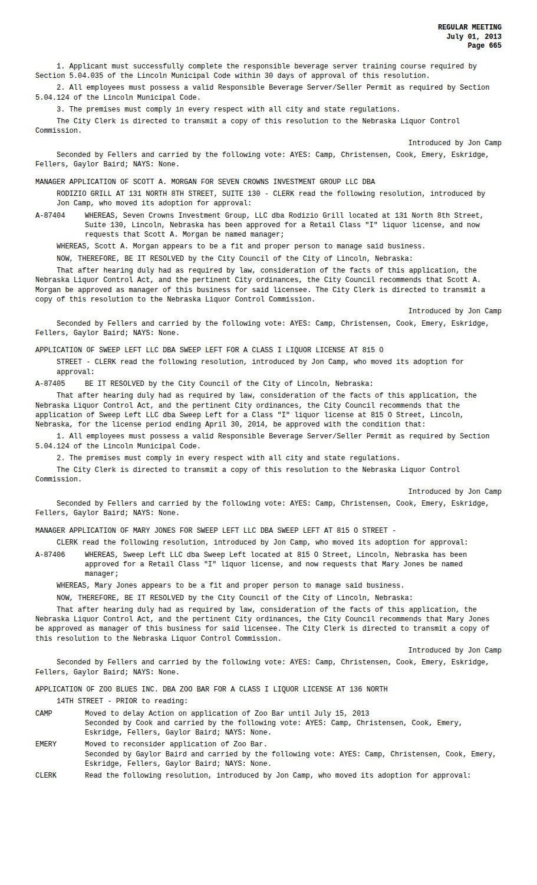REGULAR MEETING
July 01, 2013
Page 665
1. Applicant must successfully complete the responsible beverage server training course required by Section 5.04.035 of the Lincoln Municipal Code within 30 days of approval of this resolution.
2. All employees must possess a valid Responsible Beverage Server/Seller Permit as required by Section 5.04.124 of the Lincoln Municipal Code.
3. The premises must comply in every respect with all city and state regulations.
The City Clerk is directed to transmit a copy of this resolution to the Nebraska Liquor Control Commission.
Introduced by Jon Camp
Seconded by Fellers and carried by the following vote: AYES: Camp, Christensen, Cook, Emery, Eskridge, Fellers, Gaylor Baird; NAYS: None.
MANAGER APPLICATION OF SCOTT A. MORGAN FOR SEVEN CROWNS INVESTMENT GROUP LLC DBA
RODIZIO GRILL AT 131 NORTH 8TH STREET, SUITE 130 - CLERK read the following resolution, introduced by Jon Camp, who moved its adoption for approval:
A-87404 WHEREAS, Seven Crowns Investment Group, LLC dba Rodizio Grill located at 131 North 8th Street, Suite 130, Lincoln, Nebraska has been approved for a Retail Class "I" liquor license, and now requests that Scott A. Morgan be named manager;
WHEREAS, Scott A. Morgan appears to be a fit and proper person to manage said business.
NOW, THEREFORE, BE IT RESOLVED by the City Council of the City of Lincoln, Nebraska:
That after hearing duly had as required by law, consideration of the facts of this application, the Nebraska Liquor Control Act, and the pertinent City ordinances, the City Council recommends that Scott A. Morgan be approved as manager of this business for said licensee. The City Clerk is directed to transmit a copy of this resolution to the Nebraska Liquor Control Commission.
Introduced by Jon Camp
Seconded by Fellers and carried by the following vote: AYES: Camp, Christensen, Cook, Emery, Eskridge, Fellers, Gaylor Baird; NAYS: None.
APPLICATION OF SWEEP LEFT LLC DBA SWEEP LEFT FOR A CLASS I LIQUOR LICENSE AT 815 O
STREET - CLERK read the following resolution, introduced by Jon Camp, who moved its adoption for approval:
A-87405 BE IT RESOLVED by the City Council of the City of Lincoln, Nebraska:
That after hearing duly had as required by law, consideration of the facts of this application, the Nebraska Liquor Control Act, and the pertinent City ordinances, the City Council recommends that the application of Sweep Left LLC dba Sweep Left for a Class "I" liquor license at 815 O Street, Lincoln, Nebraska, for the license period ending April 30, 2014, be approved with the condition that:
1. All employees must possess a valid Responsible Beverage Server/Seller Permit as required by Section 5.04.124 of the Lincoln Municipal Code.
2. The premises must comply in every respect with all city and state regulations.
The City Clerk is directed to transmit a copy of this resolution to the Nebraska Liquor Control Commission.
Introduced by Jon Camp
Seconded by Fellers and carried by the following vote: AYES: Camp, Christensen, Cook, Emery, Eskridge, Fellers, Gaylor Baird; NAYS: None.
MANAGER APPLICATION OF MARY JONES FOR SWEEP LEFT LLC DBA SWEEP LEFT AT 815 O STREET -
CLERK read the following resolution, introduced by Jon Camp, who moved its adoption for approval:
A-87406 WHEREAS, Sweep Left LLC dba Sweep Left located at 815 O Street, Lincoln, Nebraska has been approved for a Retail Class "I" liquor license, and now requests that Mary Jones be named manager;
WHEREAS, Mary Jones appears to be a fit and proper person to manage said business.
NOW, THEREFORE, BE IT RESOLVED by the City Council of the City of Lincoln, Nebraska:
That after hearing duly had as required by law, consideration of the facts of this application, the Nebraska Liquor Control Act, and the pertinent City ordinances, the City Council recommends that Mary Jones be approved as manager of this business for said licensee. The City Clerk is directed to transmit a copy of this resolution to the Nebraska Liquor Control Commission.
Introduced by Jon Camp
Seconded by Fellers and carried by the following vote: AYES: Camp, Christensen, Cook, Emery, Eskridge, Fellers, Gaylor Baird; NAYS: None.
APPLICATION OF ZOO BLUES INC. DBA ZOO BAR FOR A CLASS I LIQUOR LICENSE AT 136 NORTH
14TH STREET - PRIOR to reading:
CAMP Moved to delay Action on application of Zoo Bar until July 15, 2013
Seconded by Cook and carried by the following vote: AYES: Camp, Christensen, Cook, Emery, Eskridge, Fellers, Gaylor Baird; NAYS: None.
EMERY Moved to reconsider application of Zoo Bar.
Seconded by Gaylor Baird and carried by the following vote: AYES: Camp, Christensen, Cook, Emery, Eskridge, Fellers, Gaylor Baird; NAYS: None.
CLERK Read the following resolution, introduced by Jon Camp, who moved its adoption for approval: